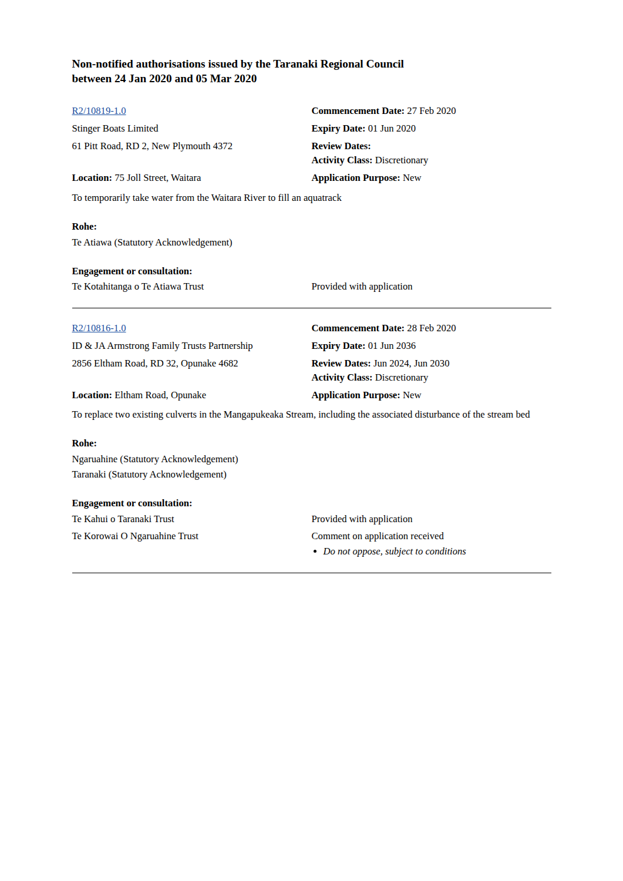Non-notified authorisations issued by the Taranaki Regional Council
between 24 Jan 2020 and 05 Mar 2020
| R2/10819-1.0 | Commencement Date: 27 Feb 2020 |
| Stinger Boats Limited | Expiry Date: 01 Jun 2020 |
| 61 Pitt Road, RD 2, New Plymouth 4372 | Review Dates: Activity Class: Discretionary |
| Location: 75 Joll Street, Waitara | Application Purpose: New |
To temporarily take water from the Waitara River to fill an aquatrack
Rohe:
Te Atiawa (Statutory Acknowledgement)
Engagement or consultation:
| Te Kotahitanga o Te Atiawa Trust | Provided with application |
| R2/10816-1.0 | Commencement Date: 28 Feb 2020 |
| ID & JA Armstrong Family Trusts Partnership | Expiry Date: 01 Jun 2036 |
| 2856 Eltham Road, RD 32, Opunake 4682 | Review Dates: Jun 2024, Jun 2030 Activity Class: Discretionary |
| Location: Eltham Road, Opunake | Application Purpose: New |
To replace two existing culverts in the Mangapukeaka Stream, including the associated disturbance of the stream bed
Rohe:
Ngaruahine (Statutory Acknowledgement)
Taranaki (Statutory Acknowledgement)
Engagement or consultation:
| Te Kahui o Taranaki Trust | Provided with application |
| Te Korowai O Ngaruahine Trust | Comment on application received Do not oppose, subject to conditions |